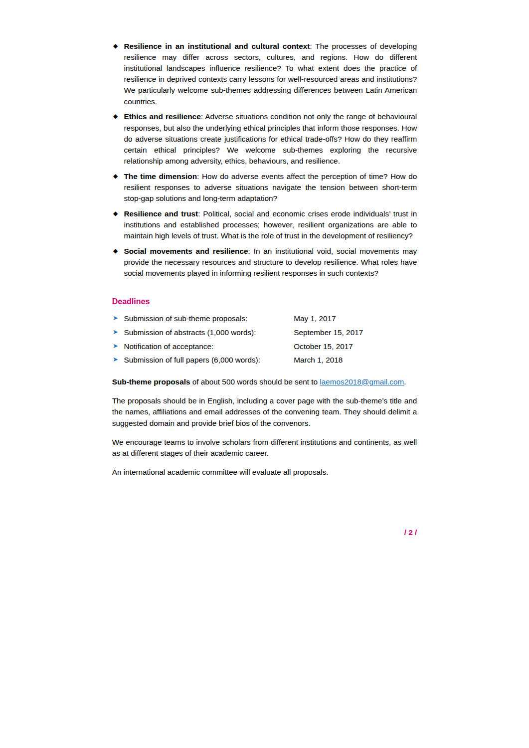Resilience in an institutional and cultural context: The processes of developing resilience may differ across sectors, cultures, and regions. How do different institutional landscapes influence resilience? To what extent does the practice of resilience in deprived contexts carry lessons for well-resourced areas and institutions? We particularly welcome sub-themes addressing differences between Latin American countries.
Ethics and resilience: Adverse situations condition not only the range of behavioural responses, but also the underlying ethical principles that inform those responses. How do adverse situations create justifications for ethical trade-offs? How do they reaffirm certain ethical principles? We welcome sub-themes exploring the recursive relationship among adversity, ethics, behaviours, and resilience.
The time dimension: How do adverse events affect the perception of time? How do resilient responses to adverse situations navigate the tension between short-term stop-gap solutions and long-term adaptation?
Resilience and trust: Political, social and economic crises erode individuals’ trust in institutions and established processes; however, resilient organizations are able to maintain high levels of trust. What is the role of trust in the development of resiliency?
Social movements and resilience: In an institutional void, social movements may provide the necessary resources and structure to develop resilience. What roles have social movements played in informing resilient responses in such contexts?
Deadlines
Submission of sub-theme proposals: May 1, 2017
Submission of abstracts (1,000 words): September 15, 2017
Notification of acceptance: October 15, 2017
Submission of full papers (6,000 words): March 1, 2018
Sub-theme proposals of about 500 words should be sent to laemos2018@gmail.com.
The proposals should be in English, including a cover page with the sub-theme’s title and the names, affiliations and email addresses of the convening team. They should delimit a suggested domain and provide brief bios of the convenors.
We encourage teams to involve scholars from different institutions and continents, as well as at different stages of their academic career.
An international academic committee will evaluate all proposals.
/ 2 /